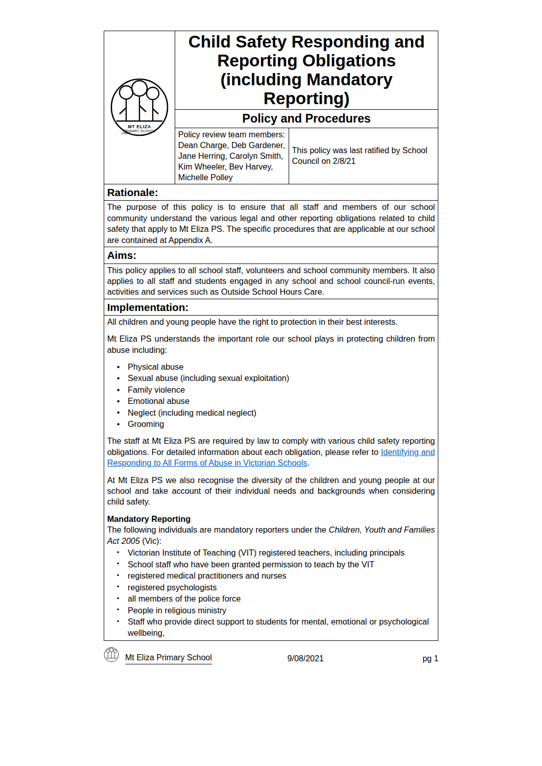| MT ELIZA PRIMARY SCHOOL 1368 | Child Safety Responding and Reporting Obligations (including Mandatory Reporting) |
| Policy and Procedures |
| Policy review team members: Dean Charge, Deb Gardener, Jane Herring, Carolyn Smith, Kim Wheeler, Bev Harvey, Michelle Polley | This policy was last ratified by School Council on 2/8/21 |
| Rationale: |
| The purpose of this policy is to ensure that all staff and members of our school community understand the various legal and other reporting obligations related to child safety that apply to Mt Eliza PS. The specific procedures that are applicable at our school are contained at Appendix A. |
| Aims: |
| This policy applies to all school staff, volunteers and school community members. It also applies to all staff and students engaged in any school and school council-run events, activities and services such as Outside School Hours Care. |
| Implementation: |
| All children and young people have the right to protection in their best interests. Mt Eliza PS understands the important role our school plays in protecting children from abuse including: Physical abuse Sexual abuse (including sexual exploitation) Family violence Emotional abuse Neglect (including medical neglect) Grooming The staff at Mt Eliza PS are required by law to comply with various child safety reporting obligations. For detailed information about each obligation, please refer to Identifying and Responding to All Forms of Abuse in Victorian Schools . At Mt Eliza PS we also recognise the diversity of the children and young people at our school and take account of their individual needs and backgrounds when considering child safety. Mandatory Reporting The following individuals are mandatory reporters under the Children, Youth and Families Act 2005 (Vic): Victorian Institute of Teaching (VIT) registered teachers, including principals School staff who have been granted permission to teach by the VIT registered medical practitioners and nurses registered psychologists all members of the police force People in religious ministry Staff who provide direct support to students for mental, emotional or psychological wellbeing, |
Mt Eliza Primary School
9/08/2021
pg 1